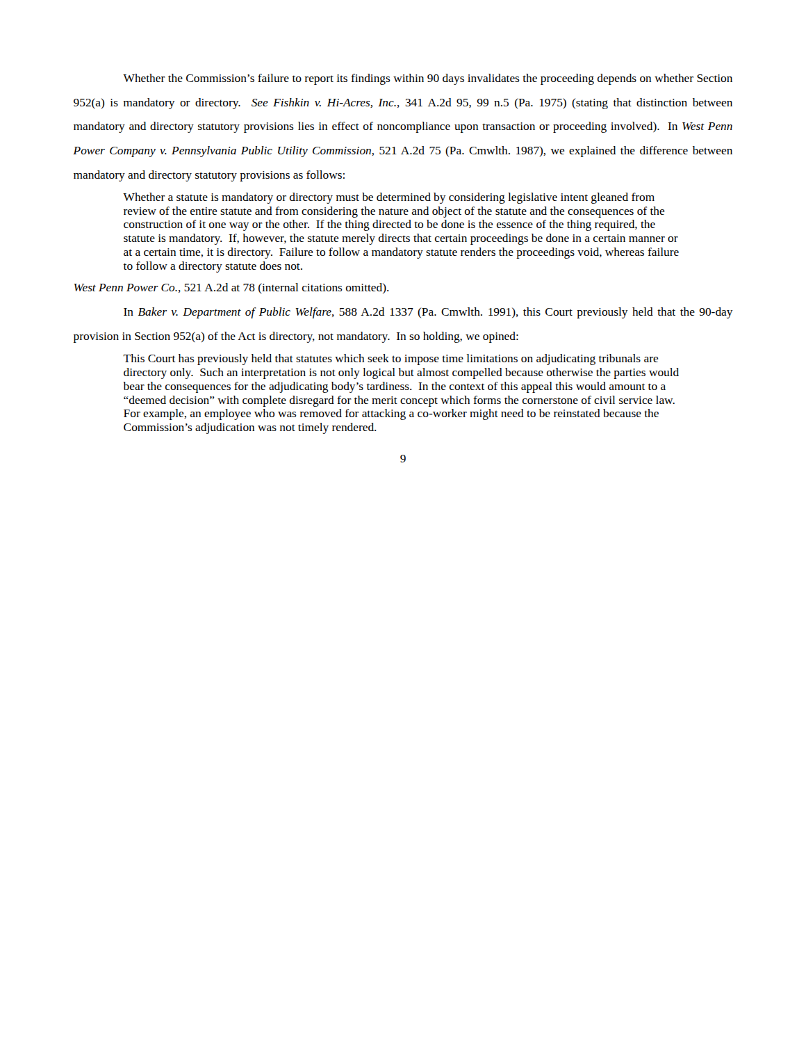Whether the Commission’s failure to report its findings within 90 days invalidates the proceeding depends on whether Section 952(a) is mandatory or directory. See Fishkin v. Hi-Acres, Inc., 341 A.2d 95, 99 n.5 (Pa. 1975) (stating that distinction between mandatory and directory statutory provisions lies in effect of noncompliance upon transaction or proceeding involved). In West Penn Power Company v. Pennsylvania Public Utility Commission, 521 A.2d 75 (Pa. Cmwlth. 1987), we explained the difference between mandatory and directory statutory provisions as follows:
Whether a statute is mandatory or directory must be determined by considering legislative intent gleaned from review of the entire statute and from considering the nature and object of the statute and the consequences of the construction of it one way or the other. If the thing directed to be done is the essence of the thing required, the statute is mandatory. If, however, the statute merely directs that certain proceedings be done in a certain manner or at a certain time, it is directory. Failure to follow a mandatory statute renders the proceedings void, whereas failure to follow a directory statute does not.
West Penn Power Co., 521 A.2d at 78 (internal citations omitted).
In Baker v. Department of Public Welfare, 588 A.2d 1337 (Pa. Cmwlth. 1991), this Court previously held that the 90-day provision in Section 952(a) of the Act is directory, not mandatory. In so holding, we opined:
This Court has previously held that statutes which seek to impose time limitations on adjudicating tribunals are directory only. Such an interpretation is not only logical but almost compelled because otherwise the parties would bear the consequences for the adjudicating body’s tardiness. In the context of this appeal this would amount to a “deemed decision” with complete disregard for the merit concept which forms the cornerstone of civil service law. For example, an employee who was removed for attacking a co-worker might need to be reinstated because the Commission’s adjudication was not timely rendered.
9